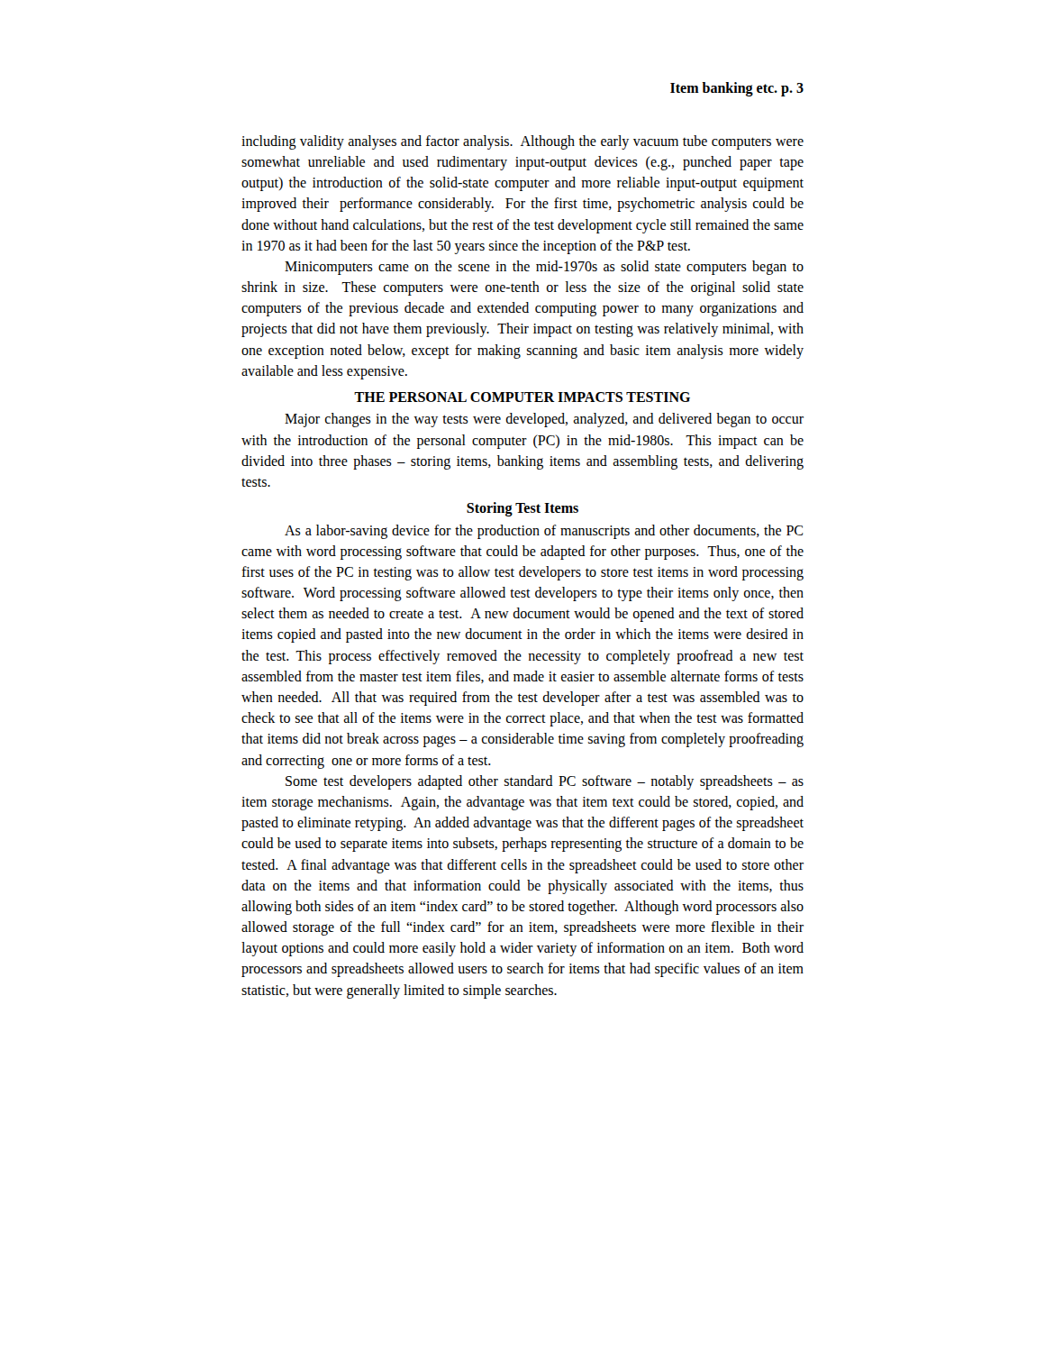Item banking etc. p. 3
including validity analyses and factor analysis. Although the early vacuum tube computers were somewhat unreliable and used rudimentary input-output devices (e.g., punched paper tape output) the introduction of the solid-state computer and more reliable input-output equipment improved their performance considerably. For the first time, psychometric analysis could be done without hand calculations, but the rest of the test development cycle still remained the same in 1970 as it had been for the last 50 years since the inception of the P&P test.
Minicomputers came on the scene in the mid-1970s as solid state computers began to shrink in size. These computers were one-tenth or less the size of the original solid state computers of the previous decade and extended computing power to many organizations and projects that did not have them previously. Their impact on testing was relatively minimal, with one exception noted below, except for making scanning and basic item analysis more widely available and less expensive.
The Personal Computer Impacts Testing
Major changes in the way tests were developed, analyzed, and delivered began to occur with the introduction of the personal computer (PC) in the mid-1980s. This impact can be divided into three phases – storing items, banking items and assembling tests, and delivering tests.
Storing Test Items
As a labor-saving device for the production of manuscripts and other documents, the PC came with word processing software that could be adapted for other purposes. Thus, one of the first uses of the PC in testing was to allow test developers to store test items in word processing software. Word processing software allowed test developers to type their items only once, then select them as needed to create a test. A new document would be opened and the text of stored items copied and pasted into the new document in the order in which the items were desired in the test. This process effectively removed the necessity to completely proofread a new test assembled from the master test item files, and made it easier to assemble alternate forms of tests when needed. All that was required from the test developer after a test was assembled was to check to see that all of the items were in the correct place, and that when the test was formatted that items did not break across pages – a considerable time saving from completely proofreading and correcting one or more forms of a test.
Some test developers adapted other standard PC software – notably spreadsheets – as item storage mechanisms. Again, the advantage was that item text could be stored, copied, and pasted to eliminate retyping. An added advantage was that the different pages of the spreadsheet could be used to separate items into subsets, perhaps representing the structure of a domain to be tested. A final advantage was that different cells in the spreadsheet could be used to store other data on the items and that information could be physically associated with the items, thus allowing both sides of an item “index card” to be stored together. Although word processors also allowed storage of the full “index card” for an item, spreadsheets were more flexible in their layout options and could more easily hold a wider variety of information on an item. Both word processors and spreadsheets allowed users to search for items that had specific values of an item statistic, but were generally limited to simple searches.